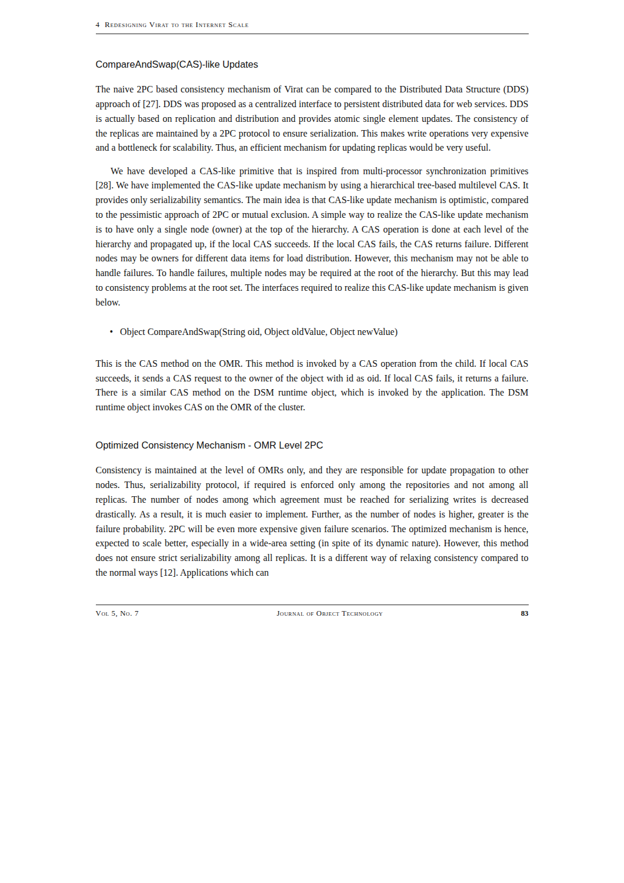4 Redesigning Virat to the Internet Scale
CompareAndSwap(CAS)-like Updates
The naive 2PC based consistency mechanism of Virat can be compared to the Distributed Data Structure (DDS) approach of [27]. DDS was proposed as a centralized interface to persistent distributed data for web services. DDS is actually based on replication and distribution and provides atomic single element updates. The consistency of the replicas are maintained by a 2PC protocol to ensure serialization. This makes write operations very expensive and a bottleneck for scalability. Thus, an efficient mechanism for updating replicas would be very useful.
We have developed a CAS-like primitive that is inspired from multi-processor synchronization primitives [28]. We have implemented the CAS-like update mechanism by using a hierarchical tree-based multilevel CAS. It provides only serializability semantics. The main idea is that CAS-like update mechanism is optimistic, compared to the pessimistic approach of 2PC or mutual exclusion. A simple way to realize the CAS-like update mechanism is to have only a single node (owner) at the top of the hierarchy. A CAS operation is done at each level of the hierarchy and propagated up, if the local CAS succeeds. If the local CAS fails, the CAS returns failure. Different nodes may be owners for different data items for load distribution. However, this mechanism may not be able to handle failures. To handle failures, multiple nodes may be required at the root of the hierarchy. But this may lead to consistency problems at the root set. The interfaces required to realize this CAS-like update mechanism is given below.
Object CompareAndSwap(String oid, Object oldValue, Object newValue)
This is the CAS method on the OMR. This method is invoked by a CAS operation from the child. If local CAS succeeds, it sends a CAS request to the owner of the object with id as oid. If local CAS fails, it returns a failure. There is a similar CAS method on the DSM runtime object, which is invoked by the application. The DSM runtime object invokes CAS on the OMR of the cluster.
Optimized Consistency Mechanism - OMR Level 2PC
Consistency is maintained at the level of OMRs only, and they are responsible for update propagation to other nodes. Thus, serializability protocol, if required is enforced only among the repositories and not among all replicas. The number of nodes among which agreement must be reached for serializing writes is decreased drastically. As a result, it is much easier to implement. Further, as the number of nodes is higher, greater is the failure probability. 2PC will be even more expensive given failure scenarios. The optimized mechanism is hence, expected to scale better, especially in a wide-area setting (in spite of its dynamic nature). However, this method does not ensure strict serializability among all replicas. It is a different way of relaxing consistency compared to the normal ways [12]. Applications which can
Vol 5, No. 7 Journal of Object Technology 83